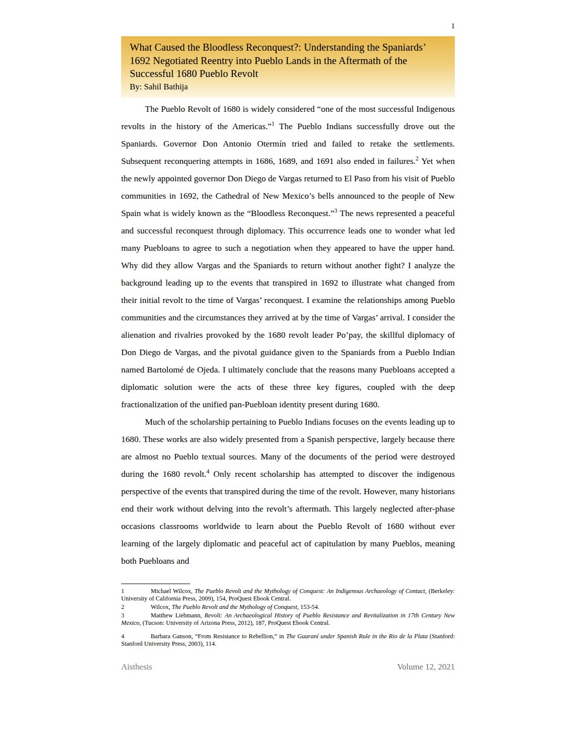1
What Caused the Bloodless Reconquest?: Understanding the Spaniards’ 1692 Negotiated Reentry into Pueblo Lands in the Aftermath of the Successful 1680 Pueblo Revolt
By: Sahil Bathija
The Pueblo Revolt of 1680 is widely considered “one of the most successful Indigenous revolts in the history of the Americas.”1 The Pueblo Indians successfully drove out the Spaniards. Governor Don Antonio Otermín tried and failed to retake the settlements. Subsequent reconquering attempts in 1686, 1689, and 1691 also ended in failures.2 Yet when the newly appointed governor Don Diego de Vargas returned to El Paso from his visit of Pueblo communities in 1692, the Cathedral of New Mexico’s bells announced to the people of New Spain what is widely known as the “Bloodless Reconquest.”3 The news represented a peaceful and successful reconquest through diplomacy. This occurrence leads one to wonder what led many Puebloans to agree to such a negotiation when they appeared to have the upper hand. Why did they allow Vargas and the Spaniards to return without another fight? I analyze the background leading up to the events that transpired in 1692 to illustrate what changed from their initial revolt to the time of Vargas’ reconquest. I examine the relationships among Pueblo communities and the circumstances they arrived at by the time of Vargas’ arrival. I consider the alienation and rivalries provoked by the 1680 revolt leader Po’pay, the skillful diplomacy of Don Diego de Vargas, and the pivotal guidance given to the Spaniards from a Pueblo Indian named Bartolomé de Ojeda. I ultimately conclude that the reasons many Puebloans accepted a diplomatic solution were the acts of these three key figures, coupled with the deep fractionalization of the unified pan-Puebloan identity present during 1680.
Much of the scholarship pertaining to Pueblo Indians focuses on the events leading up to 1680. These works are also widely presented from a Spanish perspective, largely because there are almost no Pueblo textual sources. Many of the documents of the period were destroyed during the 1680 revolt.4 Only recent scholarship has attempted to discover the indigenous perspective of the events that transpired during the time of the revolt. However, many historians end their work without delving into the revolt’s aftermath. This largely neglected after-phase occasions classrooms worldwide to learn about the Pueblo Revolt of 1680 without ever learning of the largely diplomatic and peaceful act of capitulation by many Pueblos, meaning both Puebloans and
1 Michael Wilcox, The Pueblo Revolt and the Mythology of Conquest: An Indigenous Archaeology of Contact, (Berkeley: University of California Press, 2009), 154, ProQuest Ebook Central.
2 Wilcox, The Pueblo Revolt and the Mythology of Conquest, 153-54.
3 Matthew Liebmann, Revolt: An Archaeological History of Pueblo Resistance and Revitalization in 17th Century New Mexico, (Tucson: University of Arizona Press, 2012), 187, ProQuest Ebook Central.
4 Barbara Ganson, “From Resistance to Rebellion,” in The Guaraní under Spanish Rule in the Rio de la Plata (Stanford: Stanford University Press, 2003), 114.
Aisthesis
Volume 12, 2021